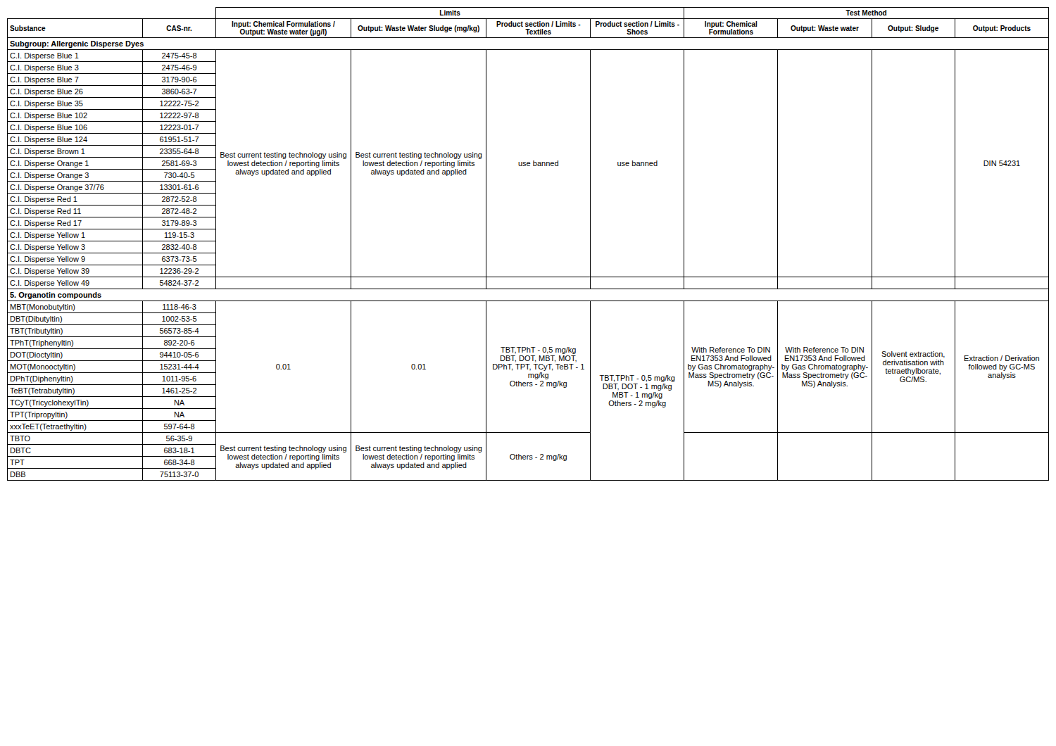| | Limits | Test Method |
| --- | --- | --- |
| Substance | CAS-nr. | Input: Chemical Formulations / Output: Waste water (µg/l) | Output: Waste Water Sludge (mg/kg) | Product section / Limits - Textiles | Product section / Limits - Shoes | Input: Chemical Formulations | Output: Waste water | Output: Sludge | Output: Products |
| Subgroup: Allergenic Disperse Dyes |
| C.I. Disperse Blue 1 | 2475-45-8 | Best current testing technology using lowest detection / reporting limits always updated and applied | Best current testing technology using lowest detection / reporting limits always updated and applied | use banned | use banned | | | | DIN 54231 |
| C.I. Disperse Blue 3 | 2475-46-9 |
| C.I. Disperse Blue 7 | 3179-90-6 |
| C.I. Disperse Blue 26 | 3860-63-7 |
| C.I. Disperse Blue 35 | 12222-75-2 |
| C.I. Disperse Blue 102 | 12222-97-8 |
| C.I. Disperse Blue 106 | 12223-01-7 |
| C.I. Disperse Blue 124 | 61951-51-7 |
| C.I. Disperse Brown 1 | 23355-64-8 |
| C.I. Disperse Orange 1 | 2581-69-3 |
| C.I. Disperse Orange 3 | 730-40-5 |
| C.I. Disperse Orange 37/76 | 13301-61-6 |
| C.I. Disperse Red 1 | 2872-52-8 |
| C.I. Disperse Red 11 | 2872-48-2 |
| C.I. Disperse Red 17 | 3179-89-3 |
| C.I. Disperse Yellow 1 | 119-15-3 |
| C.I. Disperse Yellow 3 | 2832-40-8 |
| C.I. Disperse Yellow 9 | 6373-73-5 |
| C.I. Disperse Yellow 39 | 12236-29-2 |
| C.I. Disperse Yellow 49 | 54824-37-2 | | | | | | | | |
| 5. Organotin compounds |
| MBT(Monobutyltin) | 1118-46-3 | 0.01 | 0.01 | TBT,TPhT - 0,5 mg/kg DBT, DOT, MBT, MOT, DPhT, TPT, TCyT, TeBT - 1 mg/kg Others - 2 mg/kg | TBT,TPhT - 0,5 mg/kg DBT, DOT - 1 mg/kg MBT - 1 mg/kg Others - 2 mg/kg | With Reference To DIN EN17353 And Followed by Gas Chromatography-Mass Spectrometry (GC-MS) Analysis. | With Reference To DIN EN17353 And Followed by Gas Chromatography-Mass Spectrometry (GC-MS) Analysis. | Solvent extraction, derivatisation with tetraethylborate, GC/MS. | Extraction / Derivation followed by GC-MS analysis |
| DBT(Dibutyltin) | 1002-53-5 |
| TBT(Tributyltin) | 56573-85-4 |
| TPhT(Triphenyltin) | 892-20-6 |
| DOT(Dioctyltin) | 94410-05-6 |
| MOT(Monooctyltin) | 15231-44-4 |
| DPhT(Diphenyltin) | 1011-95-6 |
| TeBT(Tetrabutyltin) | 1461-25-2 |
| TCyT(TricyclohexylTin) | NA |
| TPT(Tripropyltin) | NA |
| xxxTeET(Tetraethyltin) | 597-64-8 |
| TBTO | 56-35-9 | Best current testing technology using lowest detection / reporting limits always updated and applied | Best current testing technology using lowest detection / reporting limits always updated and applied | Others - 2 mg/kg | | | | |
| DBTC | 683-18-1 |
| TPT | 668-34-8 |
| DBB | 75113-37-0 |